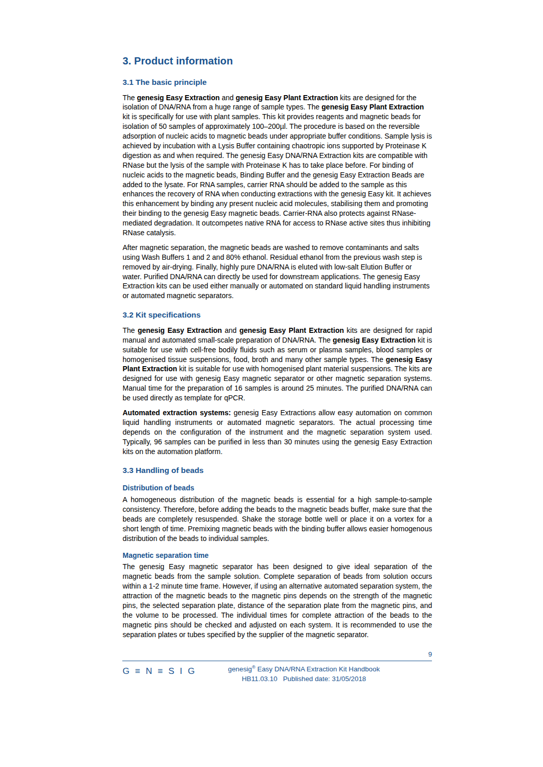3. Product information
3.1 The basic principle
The genesig Easy Extraction and genesig Easy Plant Extraction kits are designed for the isolation of DNA/RNA from a huge range of sample types. The genesig Easy Plant Extraction kit is specifically for use with plant samples. This kit provides reagents and magnetic beads for isolation of 50 samples of approximately 100–200µl. The procedure is based on the reversible adsorption of nucleic acids to magnetic beads under appropriate buffer conditions. Sample lysis is achieved by incubation with a Lysis Buffer containing chaotropic ions supported by Proteinase K digestion as and when required. The genesig Easy DNA/RNA Extraction kits are compatible with RNase but the lysis of the sample with Proteinase K has to take place before. For binding of nucleic acids to the magnetic beads, Binding Buffer and the genesig Easy Extraction Beads are added to the lysate. For RNA samples, carrier RNA should be added to the sample as this enhances the recovery of RNA when conducting extractions with the genesig Easy kit. It achieves this enhancement by binding any present nucleic acid molecules, stabilising them and promoting their binding to the genesig Easy magnetic beads. Carrier-RNA also protects against RNase-mediated degradation. It outcompetes native RNA for access to RNase active sites thus inhibiting RNase catalysis.
After magnetic separation, the magnetic beads are washed to remove contaminants and salts using Wash Buffers 1 and 2 and 80% ethanol. Residual ethanol from the previous wash step is removed by air-drying. Finally, highly pure DNA/RNA is eluted with low-salt Elution Buffer or water. Purified DNA/RNA can directly be used for downstream applications. The genesig Easy Extraction kits can be used either manually or automated on standard liquid handling instruments or automated magnetic separators.
3.2 Kit specifications
The genesig Easy Extraction and genesig Easy Plant Extraction kits are designed for rapid manual and automated small-scale preparation of DNA/RNA. The genesig Easy Extraction kit is suitable for use with cell-free bodily fluids such as serum or plasma samples, blood samples or homogenised tissue suspensions, food, broth and many other sample types. The genesig Easy Plant Extraction kit is suitable for use with homogenised plant material suspensions. The kits are designed for use with genesig Easy magnetic separator or other magnetic separation systems. Manual time for the preparation of 16 samples is around 25 minutes. The purified DNA/RNA can be used directly as template for qPCR.
Automated extraction systems: genesig Easy Extractions allow easy automation on common liquid handling instruments or automated magnetic separators. The actual processing time depends on the configuration of the instrument and the magnetic separation system used. Typically, 96 samples can be purified in less than 30 minutes using the genesig Easy Extraction kits on the automation platform.
3.3 Handling of beads
Distribution of beads
A homogeneous distribution of the magnetic beads is essential for a high sample-to-sample consistency. Therefore, before adding the beads to the magnetic beads buffer, make sure that the beads are completely resuspended. Shake the storage bottle well or place it on a vortex for a short length of time. Premixing magnetic beads with the binding buffer allows easier homogenous distribution of the beads to individual samples.
Magnetic separation time
The genesig Easy magnetic separator has been designed to give ideal separation of the magnetic beads from the sample solution. Complete separation of beads from solution occurs within a 1-2 minute time frame. However, if using an alternative automated separation system, the attraction of the magnetic beads to the magnetic pins depends on the strength of the magnetic pins, the selected separation plate, distance of the separation plate from the magnetic pins, and the volume to be processed. The individual times for complete attraction of the beads to the magnetic pins should be checked and adjusted on each system. It is recommended to use the separation plates or tubes specified by the supplier of the magnetic separator.
9
G ≡ N ≡ S I G
genesig® Easy DNA/RNA Extraction Kit Handbook
HB11.03.10 Published date: 31/05/2018